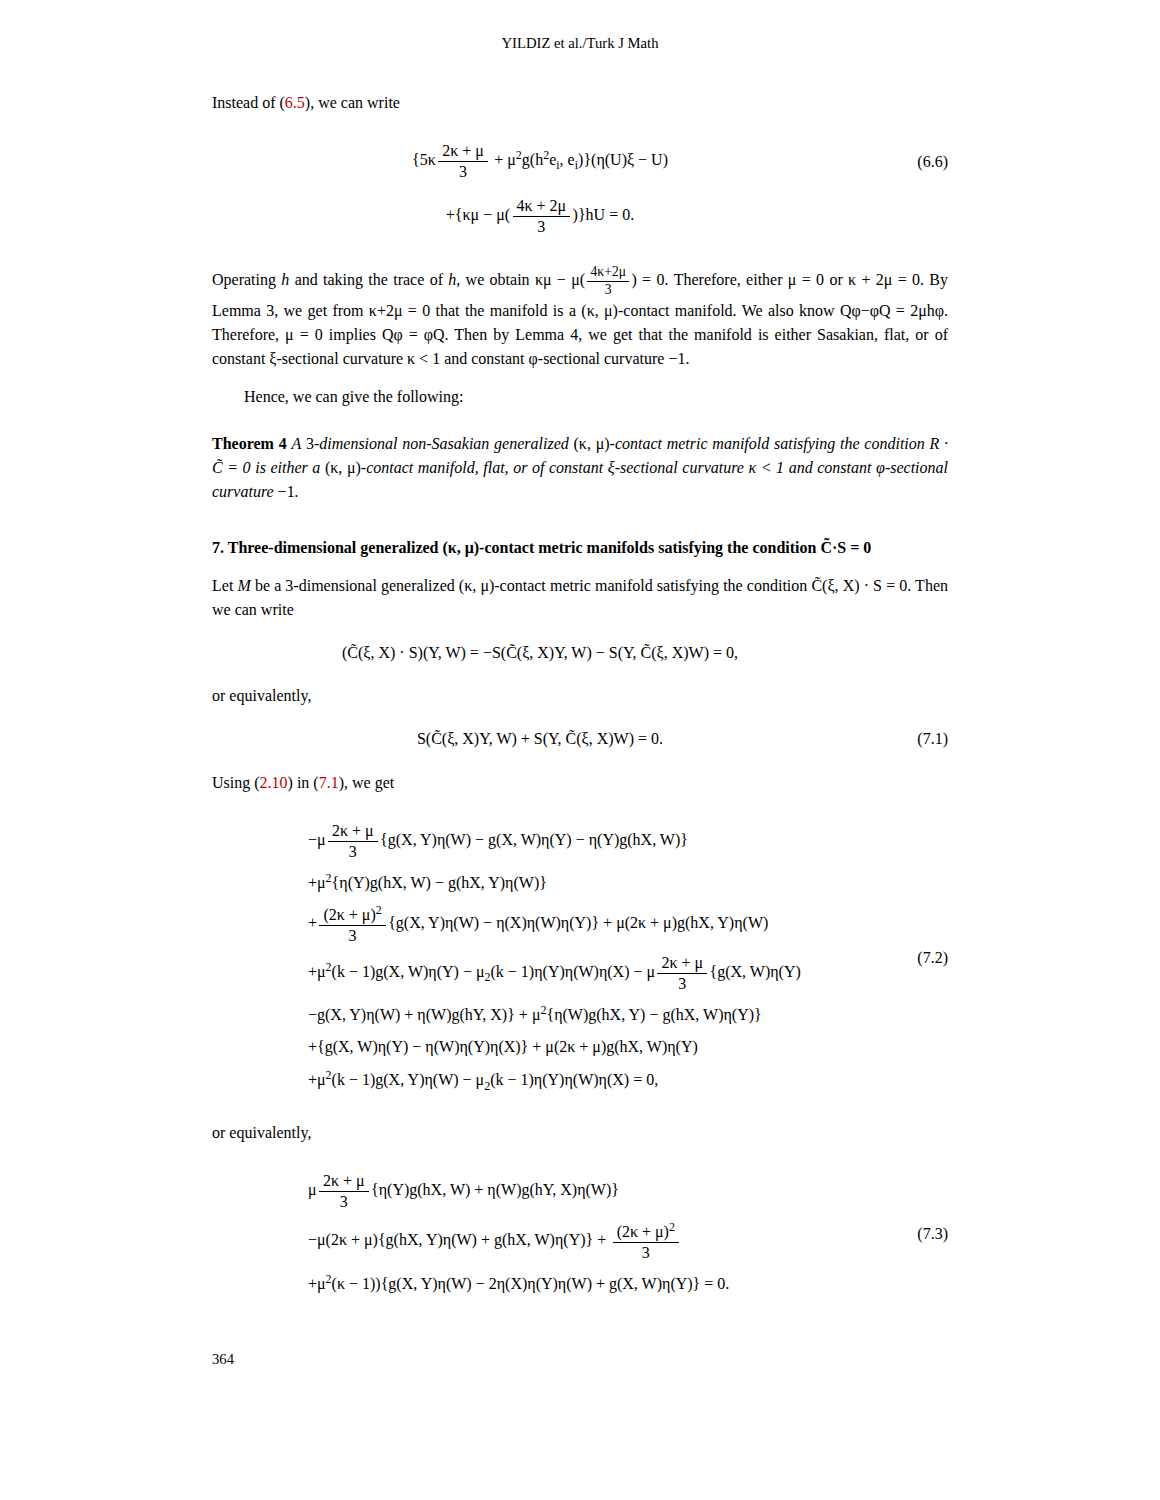YILDIZ et al./Turk J Math
Instead of (6.5), we can write
{5κ2κ + μ 3 + μ2g(h2ei, ei)}(η(U)ξ − U)
(6.6)
+{κμ − μ(4κ + 2μ 3)}hU = 0.
Operating h and taking the trace of h, we obtain κμ − μ(4κ+2μ 3) = 0. Therefore, either μ = 0 or κ + 2μ = 0. By Lemma 3, we get from κ+2μ = 0 that the manifold is a (κ, μ)-contact manifold. We also know Qφ−φQ = 2μhφ. Therefore, μ = 0 implies Qφ = φQ. Then by Lemma 4, we get that the manifold is either Sasakian, flat, or of constant ξ-sectional curvature κ < 1 and constant φ-sectional curvature −1.
Hence, we can give the following:
Theorem 4 A 3-dimensional non-Sasakian generalized (κ, μ)-contact metric manifold satisfying the condition R · C̃ = 0 is either a (κ, μ)-contact manifold, flat, or of constant ξ-sectional curvature κ < 1 and constant φ-sectional curvature −1.
7. Three-dimensional generalized (κ, μ)-contact metric manifolds satisfying the condition C̃·S = 0
Let M be a 3-dimensional generalized (κ, μ)-contact metric manifold satisfying the condition C̃(ξ, X) · S = 0. Then we can write
(C̃(ξ, X) · S)(Y, W) = −S(C̃(ξ, X)Y, W) − S(Y, C̃(ξ, X)W) = 0,
or equivalently,
S(C̃(ξ, X)Y, W) + S(Y, C̃(ξ, X)W) = 0.
(7.1)
Using (2.10) in (7.1), we get
−μ2κ + μ 3{g(X, Y)η(W) − g(X, W)η(Y) − η(Y)g(hX, W)}
+μ2{η(Y)g(hX, W) − g(hX, Y)η(W)}
+(2κ + μ)23{g(X, Y)η(W) − η(X)η(W)η(Y)} + μ(2κ + μ)g(hX, Y)η(W)
+μ2(k − 1)g(X, W)η(Y) − μ2(k − 1)η(Y)η(W)η(X) − μ2κ + μ 3{g(X, W)η(Y)
−g(X, Y)η(W) + η(W)g(hY, X)} + μ2{η(W)g(hX, Y) − g(hX, W)η(Y)}
+{g(X, W)η(Y) − η(W)η(Y)η(X)} + μ(2κ + μ)g(hX, W)η(Y)
+μ2(k − 1)g(X, Y)η(W) − μ2(k − 1)η(Y)η(W)η(X) = 0,
(7.2)
or equivalently,
μ2κ + μ 3{η(Y)g(hX, W) + η(W)g(hY, X)η(W)}
−μ(2κ + μ){g(hX, Y)η(W) + g(hX, W)η(Y)} + (2κ + μ)23
+μ2(κ − 1)){g(X, Y)η(W) − 2η(X)η(Y)η(W) + g(X, W)η(Y)} = 0.
(7.3)
364